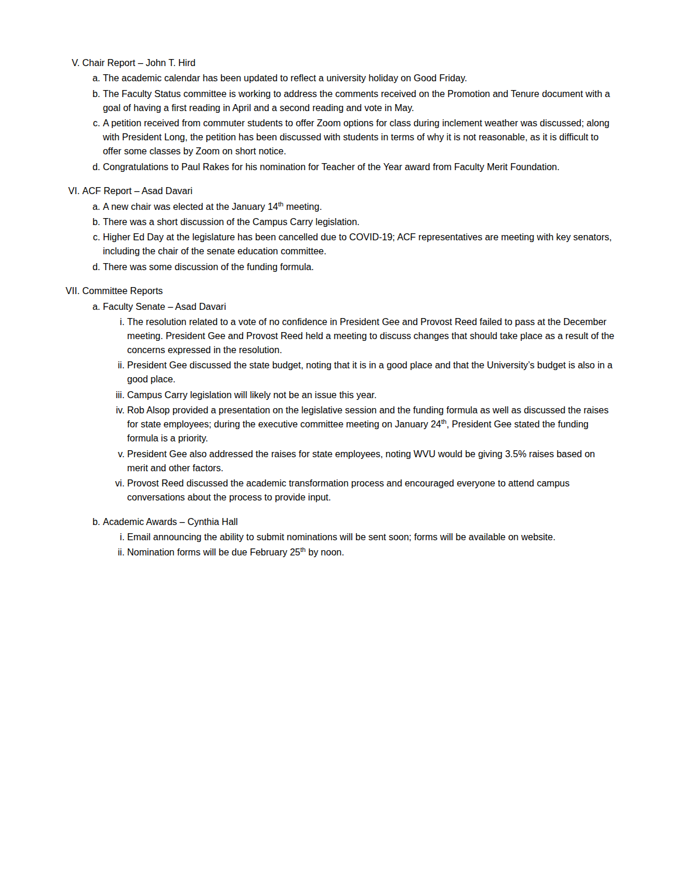Chair Report – John T. Hird
The academic calendar has been updated to reflect a university holiday on Good Friday.
The Faculty Status committee is working to address the comments received on the Promotion and Tenure document with a goal of having a first reading in April and a second reading and vote in May.
A petition received from commuter students to offer Zoom options for class during inclement weather was discussed; along with President Long, the petition has been discussed with students in terms of why it is not reasonable, as it is difficult to offer some classes by Zoom on short notice.
Congratulations to Paul Rakes for his nomination for Teacher of the Year award from Faculty Merit Foundation.
ACF Report – Asad Davari
A new chair was elected at the January 14th meeting.
There was a short discussion of the Campus Carry legislation.
Higher Ed Day at the legislature has been cancelled due to COVID-19; ACF representatives are meeting with key senators, including the chair of the senate education committee.
There was some discussion of the funding formula.
Committee Reports
Faculty Senate – Asad Davari
The resolution related to a vote of no confidence in President Gee and Provost Reed failed to pass at the December meeting. President Gee and Provost Reed held a meeting to discuss changes that should take place as a result of the concerns expressed in the resolution.
President Gee discussed the state budget, noting that it is in a good place and that the University’s budget is also in a good place.
Campus Carry legislation will likely not be an issue this year.
Rob Alsop provided a presentation on the legislative session and the funding formula as well as discussed the raises for state employees; during the executive committee meeting on January 24th, President Gee stated the funding formula is a priority.
President Gee also addressed the raises for state employees, noting WVU would be giving 3.5% raises based on merit and other factors.
Provost Reed discussed the academic transformation process and encouraged everyone to attend campus conversations about the process to provide input.
Academic Awards – Cynthia Hall
Email announcing the ability to submit nominations will be sent soon; forms will be available on website.
Nomination forms will be due February 25th by noon.